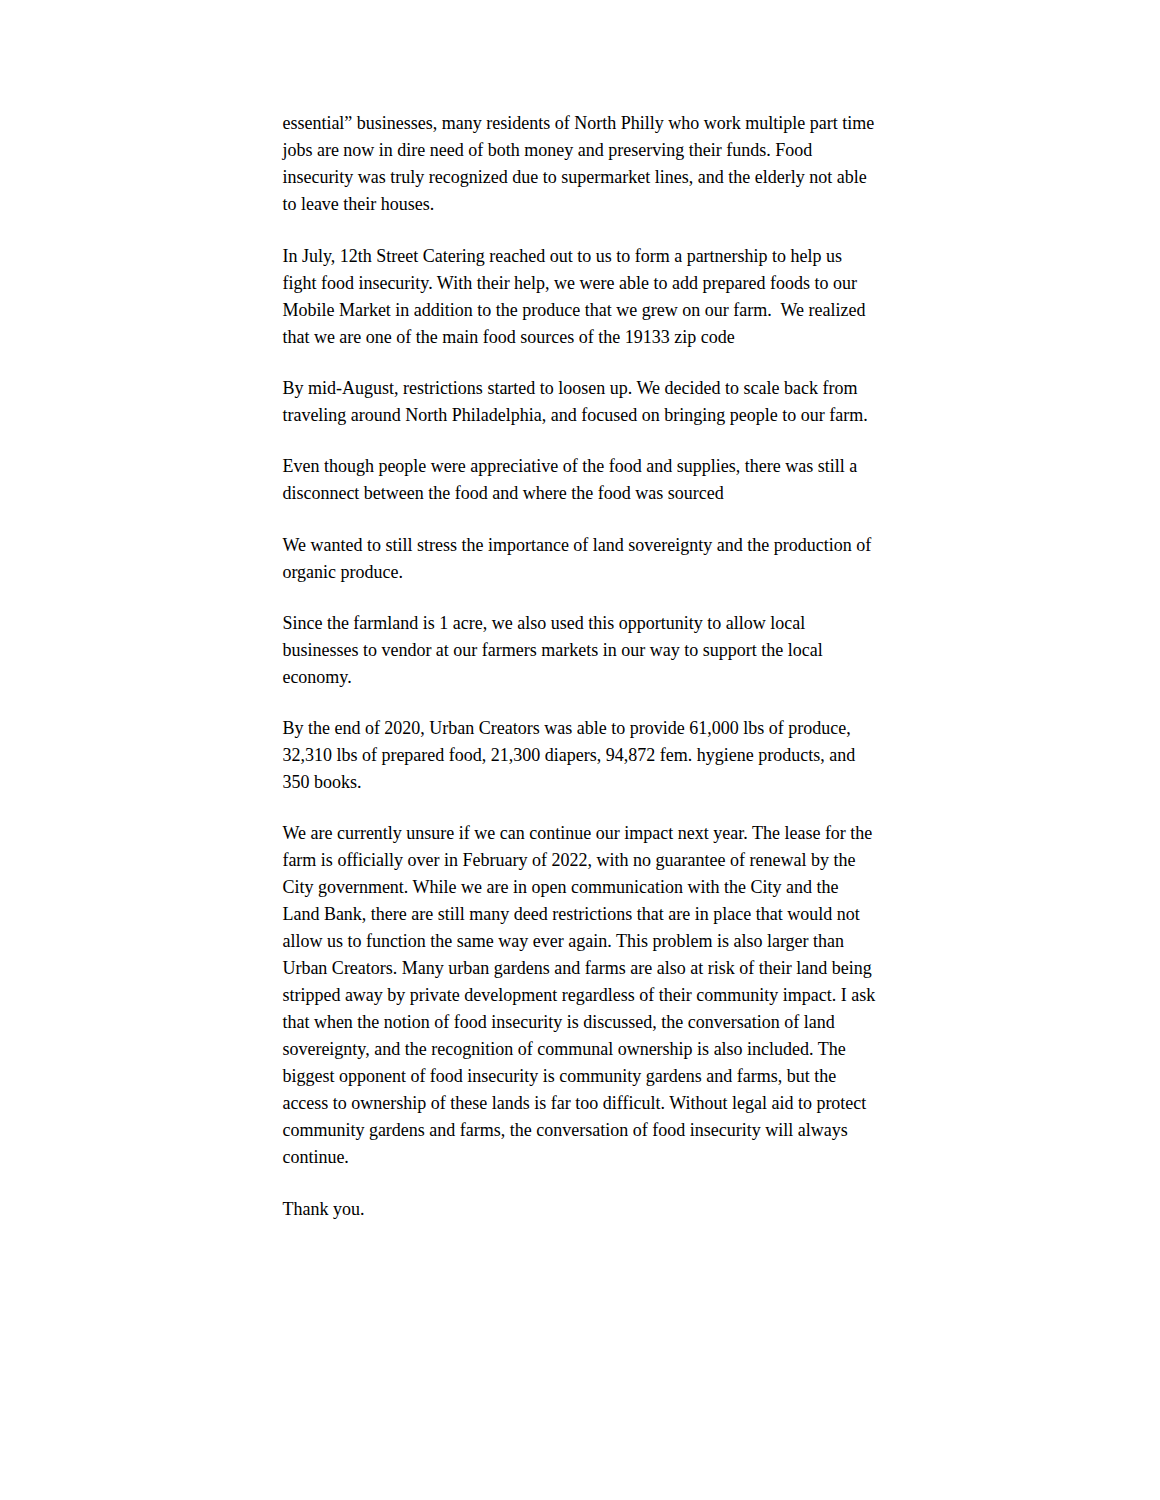essential” businesses, many residents of North Philly who work multiple part time jobs are now in dire need of both money and preserving their funds. Food insecurity was truly recognized due to supermarket lines, and the elderly not able to leave their houses.
In July, 12th Street Catering reached out to us to form a partnership to help us fight food insecurity. With their help, we were able to add prepared foods to our Mobile Market in addition to the produce that we grew on our farm. We realized that we are one of the main food sources of the 19133 zip code
By mid-August, restrictions started to loosen up. We decided to scale back from traveling around North Philadelphia, and focused on bringing people to our farm.
Even though people were appreciative of the food and supplies, there was still a disconnect between the food and where the food was sourced
We wanted to still stress the importance of land sovereignty and the production of organic produce.
Since the farmland is 1 acre, we also used this opportunity to allow local businesses to vendor at our farmers markets in our way to support the local economy.
By the end of 2020, Urban Creators was able to provide 61,000 lbs of produce, 32,310 lbs of prepared food, 21,300 diapers, 94,872 fem. hygiene products, and 350 books.
We are currently unsure if we can continue our impact next year. The lease for the farm is officially over in February of 2022, with no guarantee of renewal by the City government. While we are in open communication with the City and the Land Bank, there are still many deed restrictions that are in place that would not allow us to function the same way ever again. This problem is also larger than Urban Creators. Many urban gardens and farms are also at risk of their land being stripped away by private development regardless of their community impact. I ask that when the notion of food insecurity is discussed, the conversation of land sovereignty, and the recognition of communal ownership is also included. The biggest opponent of food insecurity is community gardens and farms, but the access to ownership of these lands is far too difficult. Without legal aid to protect community gardens and farms, the conversation of food insecurity will always continue.
Thank you.